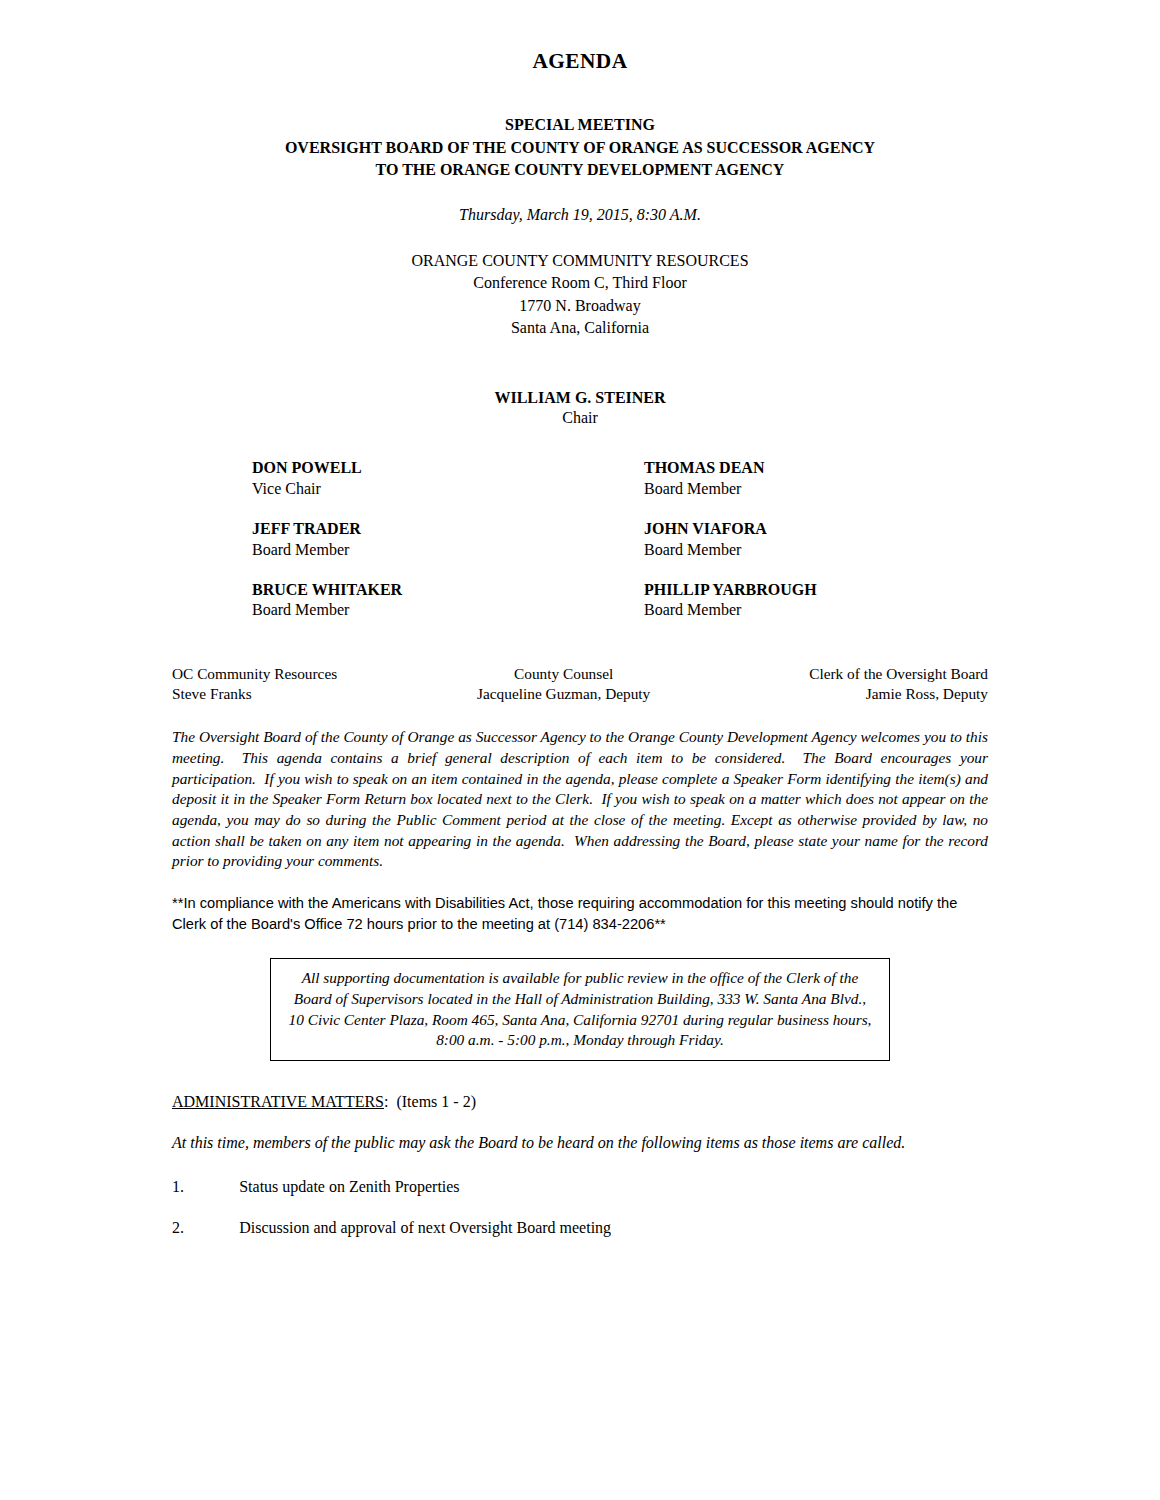AGENDA
SPECIAL MEETING
OVERSIGHT BOARD OF THE COUNTY OF ORANGE AS SUCCESSOR AGENCY
TO THE ORANGE COUNTY DEVELOPMENT AGENCY
Thursday, March 19, 2015, 8:30 A.M.
ORANGE COUNTY COMMUNITY RESOURCES
Conference Room C, Third Floor
1770 N. Broadway
Santa Ana, California
WILLIAM G. STEINER
Chair
| DON POWELL Vice Chair | THOMAS DEAN Board Member |
| JEFF TRADER Board Member | JOHN VIAFORA Board Member |
| BRUCE WHITAKER Board Member | PHILLIP YARBROUGH Board Member |
| OC Community Resources | County Counsel | Clerk of the Oversight Board |
| Steve Franks | Jacqueline Guzman, Deputy | Jamie Ross, Deputy |
The Oversight Board of the County of Orange as Successor Agency to the Orange County Development Agency welcomes you to this meeting. This agenda contains a brief general description of each item to be considered. The Board encourages your participation. If you wish to speak on an item contained in the agenda, please complete a Speaker Form identifying the item(s) and deposit it in the Speaker Form Return box located next to the Clerk. If you wish to speak on a matter which does not appear on the agenda, you may do so during the Public Comment period at the close of the meeting. Except as otherwise provided by law, no action shall be taken on any item not appearing in the agenda. When addressing the Board, please state your name for the record prior to providing your comments.
**In compliance with the Americans with Disabilities Act, those requiring accommodation for this meeting should notify the Clerk of the Board's Office 72 hours prior to the meeting at (714) 834-2206**
All supporting documentation is available for public review in the office of the Clerk of the Board of Supervisors located in the Hall of Administration Building, 333 W. Santa Ana Blvd., 10 Civic Center Plaza, Room 465, Santa Ana, California 92701 during regular business hours,
8:00 a.m. - 5:00 p.m., Monday through Friday.
ADMINISTRATIVE MATTERS: (Items 1 - 2)
At this time, members of the public may ask the Board to be heard on the following items as those items are called.
1. Status update on Zenith Properties
2. Discussion and approval of next Oversight Board meeting